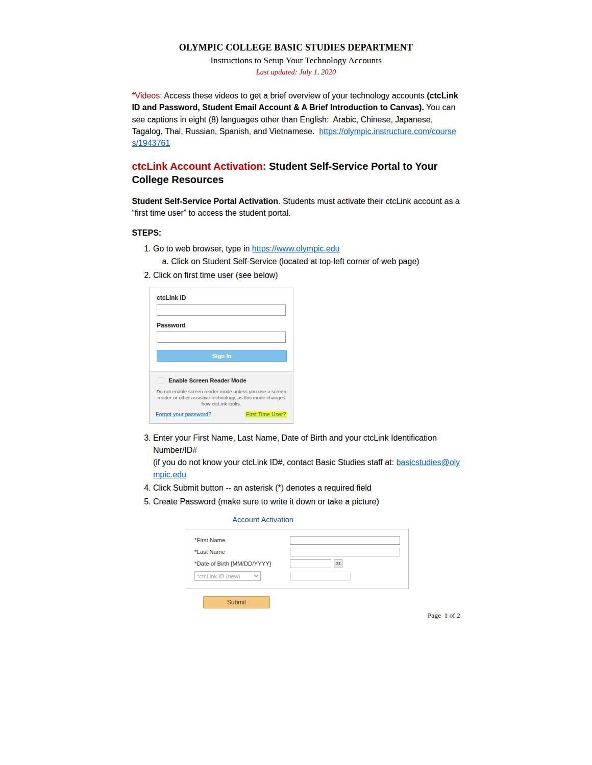OLYMPIC COLLEGE BASIC STUDIES DEPARTMENT
Instructions to Setup Your Technology Accounts
Last updated: July 1, 2020
*Videos: Access these videos to get a brief overview of your technology accounts (ctcLink ID and Password, Student Email Account & A Brief Introduction to Canvas). You can see captions in eight (8) languages other than English: Arabic, Chinese, Japanese, Tagalog, Thai, Russian, Spanish, and Vietnamese. https://olympic.instructure.com/courses/1943761
ctcLink Account Activation: Student Self-Service Portal to Your College Resources
Student Self-Service Portal Activation. Students must activate their ctcLink account as a “first time user” to access the student portal.
STEPS:
Go to web browser, type in https://www.olympic.edu
Click on Student Self-Service (located at top-left corner of web page)
Click on first time user (see below)
ctcLink ID
Password
Sign In
Enable Screen Reader Mode
Do not enable screen reader mode unless you use a screen reader or other assistive technology, as this mode changes how ctcLink looks.
Forgot your password? First Time User?
Enter your First Name, Last Name, Date of Birth and your ctcLink Identification Number/ID#
(if you do not know your ctcLink ID#, contact Basic Studies staff at: basicstudies@olympic.edu
Click Submit button -- an asterisk (*) denotes a required field
Create Password (make sure to write it down or take a picture)
Account Activation
| *First Name | |
| *Last Name | |
| *Date of Birth [MM/DD/YYYY] | 31 |
| *ctcLink ID (new) | |
Submit
Page 1 of 2